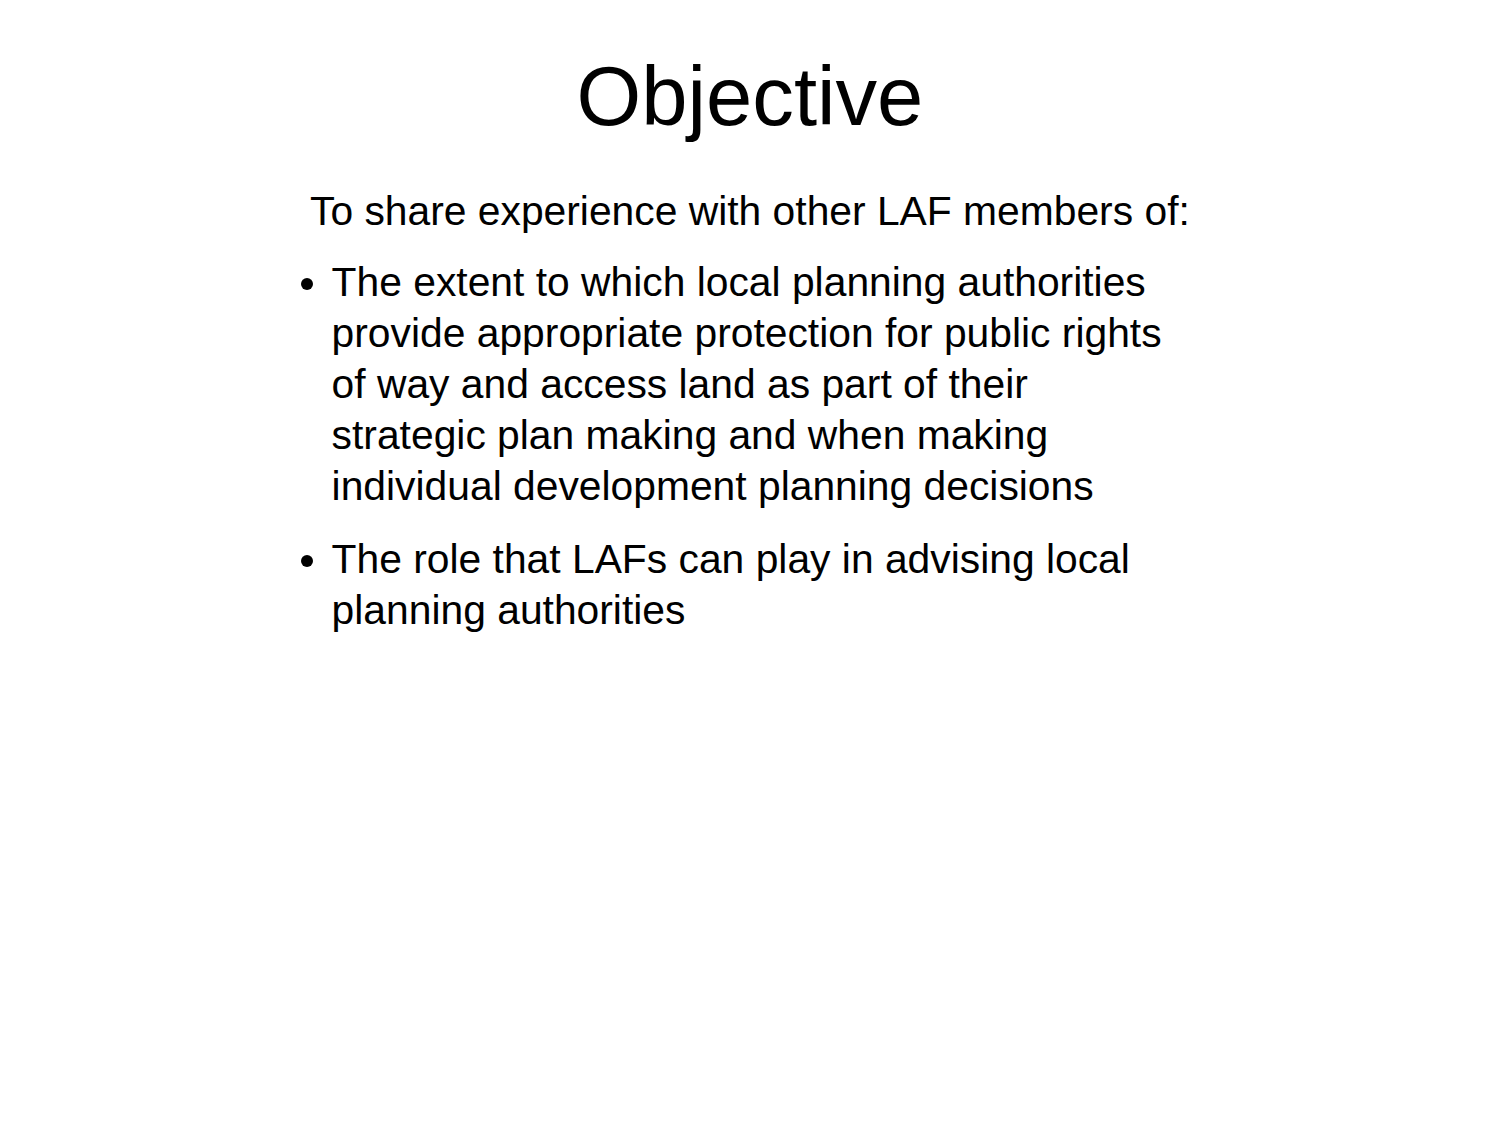Objective
To share experience with other LAF members of:
The extent to which local planning authorities provide appropriate protection for public rights of way and access land as part of their strategic plan making and when making individual development planning decisions
The role that LAFs can play in advising local planning authorities